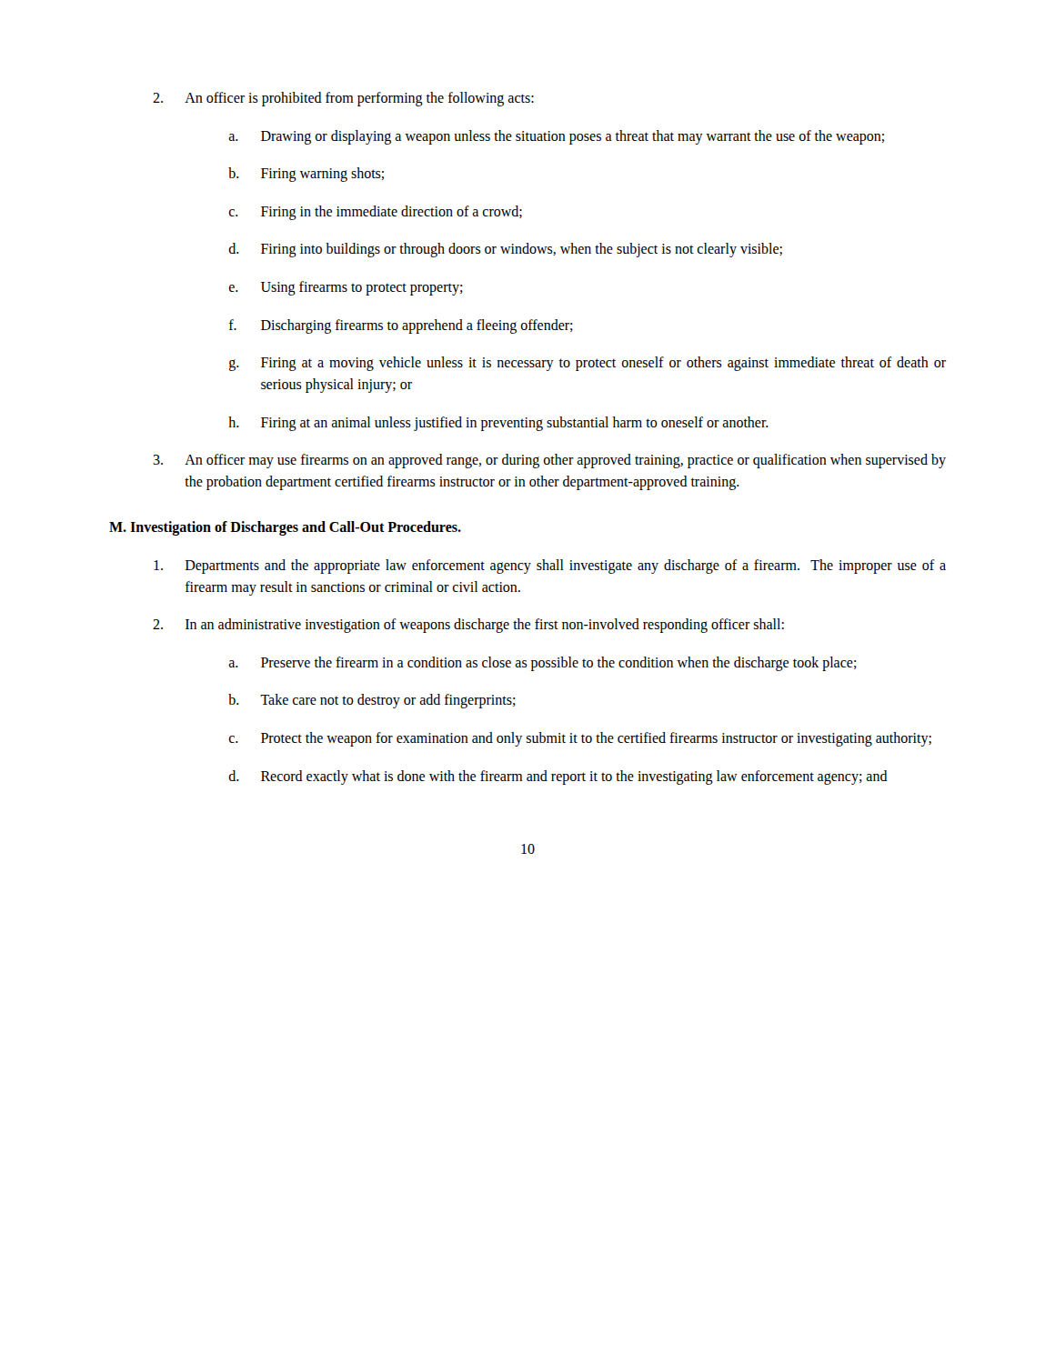2. An officer is prohibited from performing the following acts:
a. Drawing or displaying a weapon unless the situation poses a threat that may warrant the use of the weapon;
b. Firing warning shots;
c. Firing in the immediate direction of a crowd;
d. Firing into buildings or through doors or windows, when the subject is not clearly visible;
e. Using firearms to protect property;
f. Discharging firearms to apprehend a fleeing offender;
g. Firing at a moving vehicle unless it is necessary to protect oneself or others against immediate threat of death or serious physical injury; or
h. Firing at an animal unless justified in preventing substantial harm to oneself or another.
3. An officer may use firearms on an approved range, or during other approved training, practice or qualification when supervised by the probation department certified firearms instructor or in other department-approved training.
M. Investigation of Discharges and Call-Out Procedures.
1. Departments and the appropriate law enforcement agency shall investigate any discharge of a firearm. The improper use of a firearm may result in sanctions or criminal or civil action.
2. In an administrative investigation of weapons discharge the first non-involved responding officer shall:
a. Preserve the firearm in a condition as close as possible to the condition when the discharge took place;
b. Take care not to destroy or add fingerprints;
c. Protect the weapon for examination and only submit it to the certified firearms instructor or investigating authority;
d. Record exactly what is done with the firearm and report it to the investigating law enforcement agency; and
10